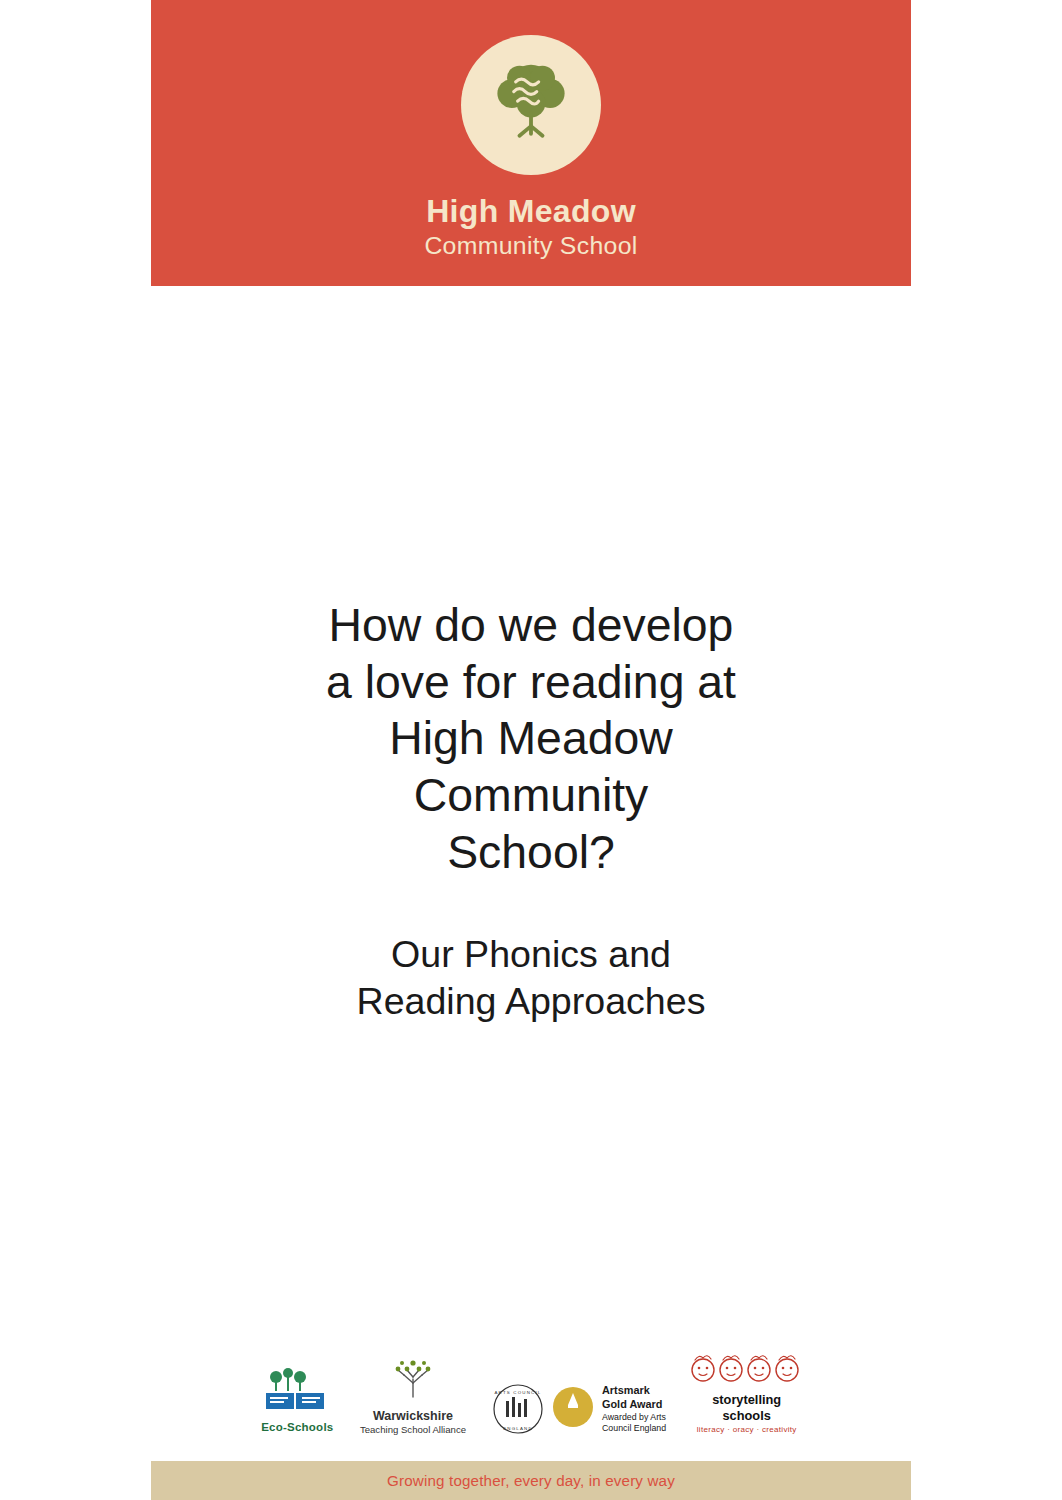High MeadowCommunity School
How do we develop a love for reading at High Meadow Community School?
Our Phonics and Reading Approaches
Eco-Schools
Warwickshire Teaching School Alliance
ARTS COUNCIL ENGLAND Artsmark
Gold Award Awarded by Arts
Council England
storytelling schools literacy · oracy · creativity
Growing together, every day, in every way